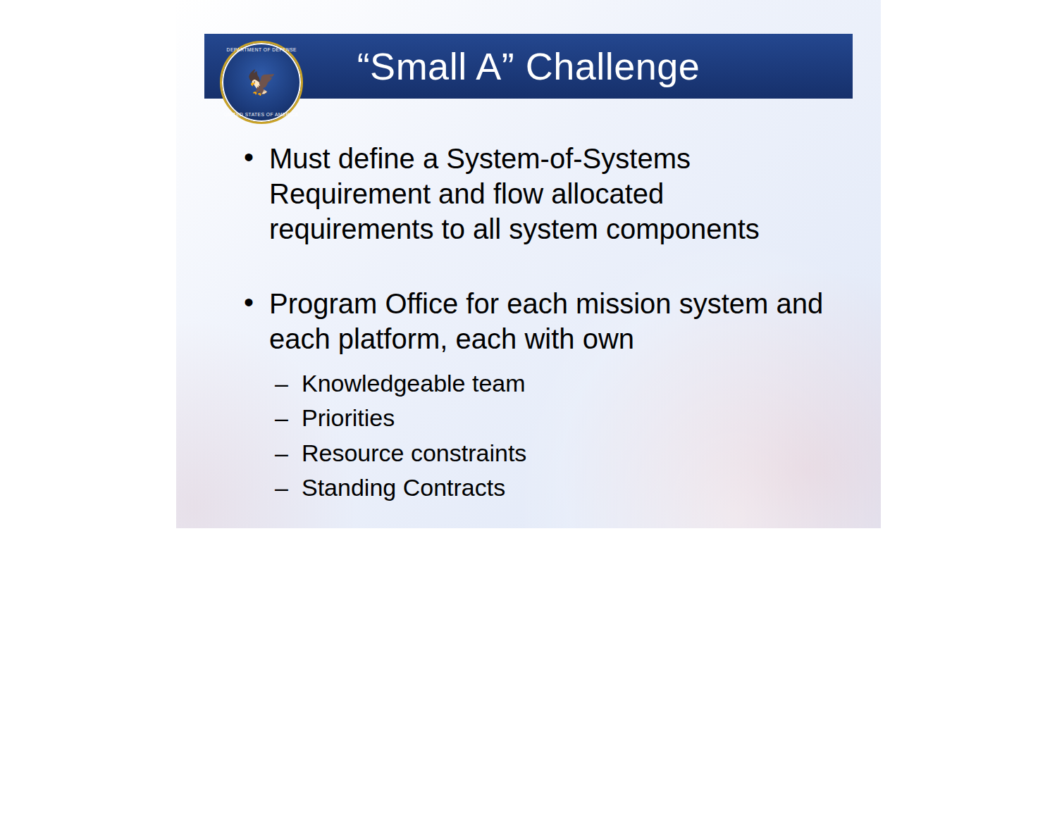DEPARTMENT OF DEFENSE
🦅
UNITED STATES OF AMERICA
“Small A” Challenge
Must define a System-of-Systems Requirement and flow allocated requirements to all system components
Program Office for each mission system and each platform, each with own
Knowledgeable team
Priorities
Resource constraints
Standing Contracts